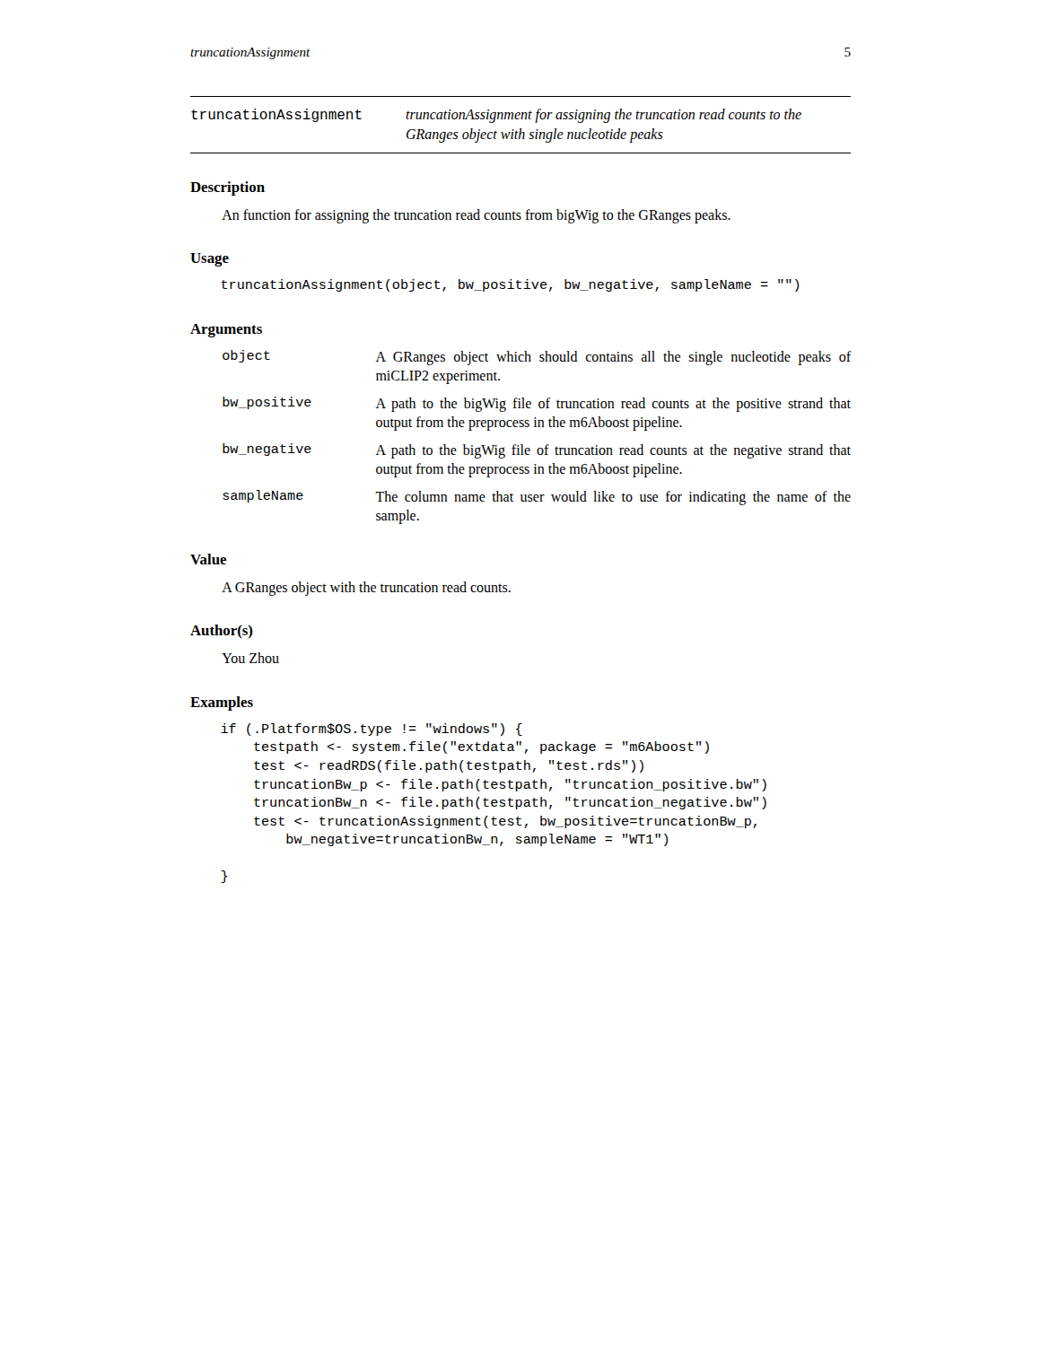truncationAssignment 5
truncationAssignment truncationAssignment for assigning the truncation read counts to the GRanges object with single nucleotide peaks
Description
An function for assigning the truncation read counts from bigWig to the GRanges peaks.
Usage
truncationAssignment(object, bw_positive, bw_negative, sampleName = "")
Arguments
object
A GRanges object which should contains all the single nucleotide peaks of miCLIP2 experiment.
bw_positive
A path to the bigWig file of truncation read counts at the positive strand that output from the preprocess in the m6Aboost pipeline.
bw_negative
A path to the bigWig file of truncation read counts at the negative strand that output from the preprocess in the m6Aboost pipeline.
sampleName
The column name that user would like to use for indicating the name of the sample.
Value
A GRanges object with the truncation read counts.
Author(s)
You Zhou
Examples
if (.Platform$OS.type != "windows") {
    testpath <- system.file("extdata", package = "m6Aboost")
    test <- readRDS(file.path(testpath, "test.rds"))
    truncationBw_p <- file.path(testpath, "truncation_positive.bw")
    truncationBw_n <- file.path(testpath, "truncation_negative.bw")
    test <- truncationAssignment(test, bw_positive=truncationBw_p,
        bw_negative=truncationBw_n, sampleName = "WT1")

}